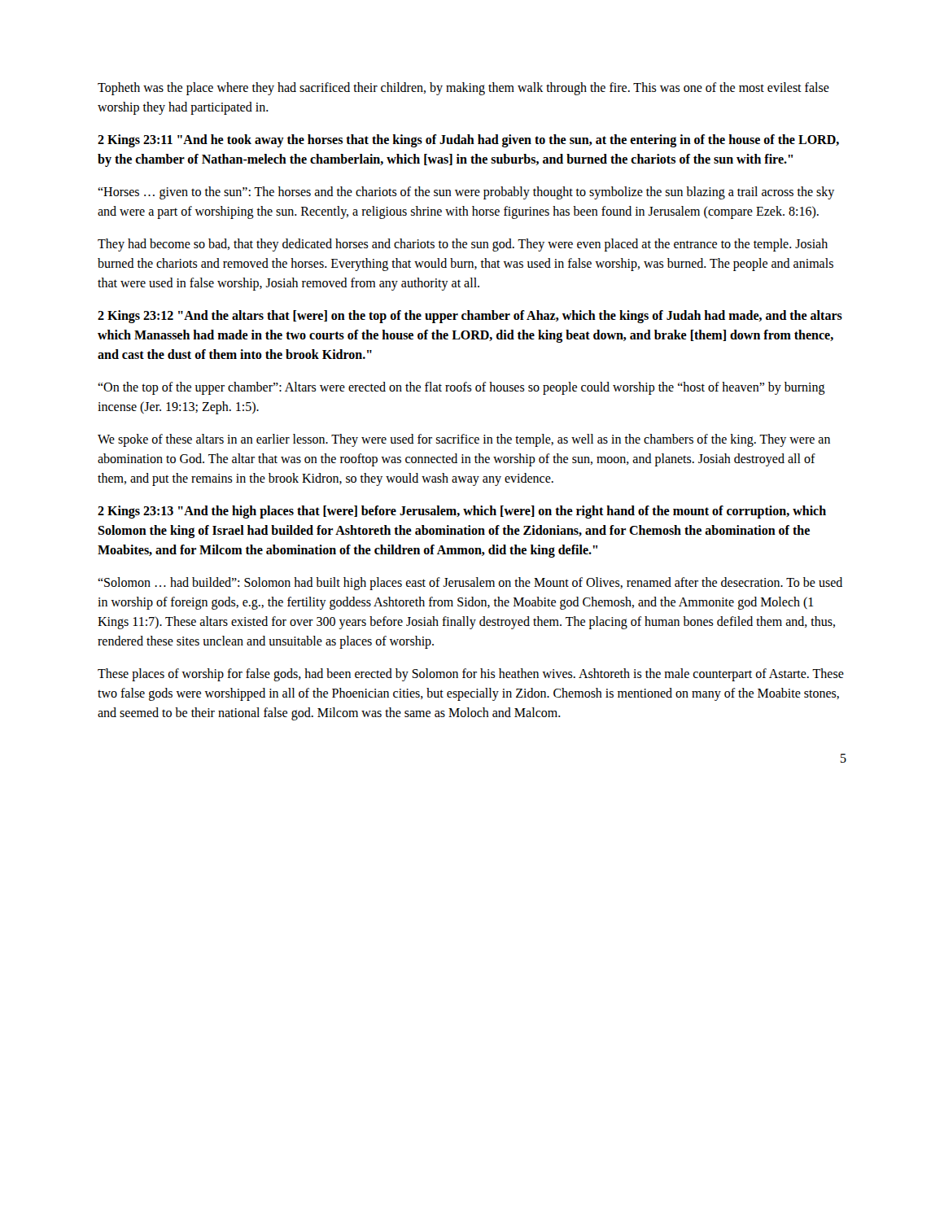Topheth was the place where they had sacrificed their children, by making them walk through the fire. This was one of the most evilest false worship they had participated in.
2 Kings 23:11 "And he took away the horses that the kings of Judah had given to the sun, at the entering in of the house of the LORD, by the chamber of Nathan-melech the chamberlain, which [was] in the suburbs, and burned the chariots of the sun with fire."
“Horses … given to the sun”: The horses and the chariots of the sun were probably thought to symbolize the sun blazing a trail across the sky and were a part of worshiping the sun. Recently, a religious shrine with horse figurines has been found in Jerusalem (compare Ezek. 8:16).
They had become so bad, that they dedicated horses and chariots to the sun god. They were even placed at the entrance to the temple. Josiah burned the chariots and removed the horses. Everything that would burn, that was used in false worship, was burned. The people and animals that were used in false worship, Josiah removed from any authority at all.
2 Kings 23:12 "And the altars that [were] on the top of the upper chamber of Ahaz, which the kings of Judah had made, and the altars which Manasseh had made in the two courts of the house of the LORD, did the king beat down, and brake [them] down from thence, and cast the dust of them into the brook Kidron."
“On the top of the upper chamber”: Altars were erected on the flat roofs of houses so people could worship the “host of heaven” by burning incense (Jer. 19:13; Zeph. 1:5).
We spoke of these altars in an earlier lesson. They were used for sacrifice in the temple, as well as in the chambers of the king. They were an abomination to God. The altar that was on the rooftop was connected in the worship of the sun, moon, and planets. Josiah destroyed all of them, and put the remains in the brook Kidron, so they would wash away any evidence.
2 Kings 23:13 "And the high places that [were] before Jerusalem, which [were] on the right hand of the mount of corruption, which Solomon the king of Israel had builded for Ashtoreth the abomination of the Zidonians, and for Chemosh the abomination of the Moabites, and for Milcom the abomination of the children of Ammon, did the king defile."
“Solomon … had builded”: Solomon had built high places east of Jerusalem on the Mount of Olives, renamed after the desecration. To be used in worship of foreign gods, e.g., the fertility goddess Ashtoreth from Sidon, the Moabite god Chemosh, and the Ammonite god Molech (1 Kings 11:7). These altars existed for over 300 years before Josiah finally destroyed them. The placing of human bones defiled them and, thus, rendered these sites unclean and unsuitable as places of worship.
These places of worship for false gods, had been erected by Solomon for his heathen wives. Ashtoreth is the male counterpart of Astarte. These two false gods were worshipped in all of the Phoenician cities, but especially in Zidon. Chemosh is mentioned on many of the Moabite stones, and seemed to be their national false god. Milcom was the same as Moloch and Malcom.
5